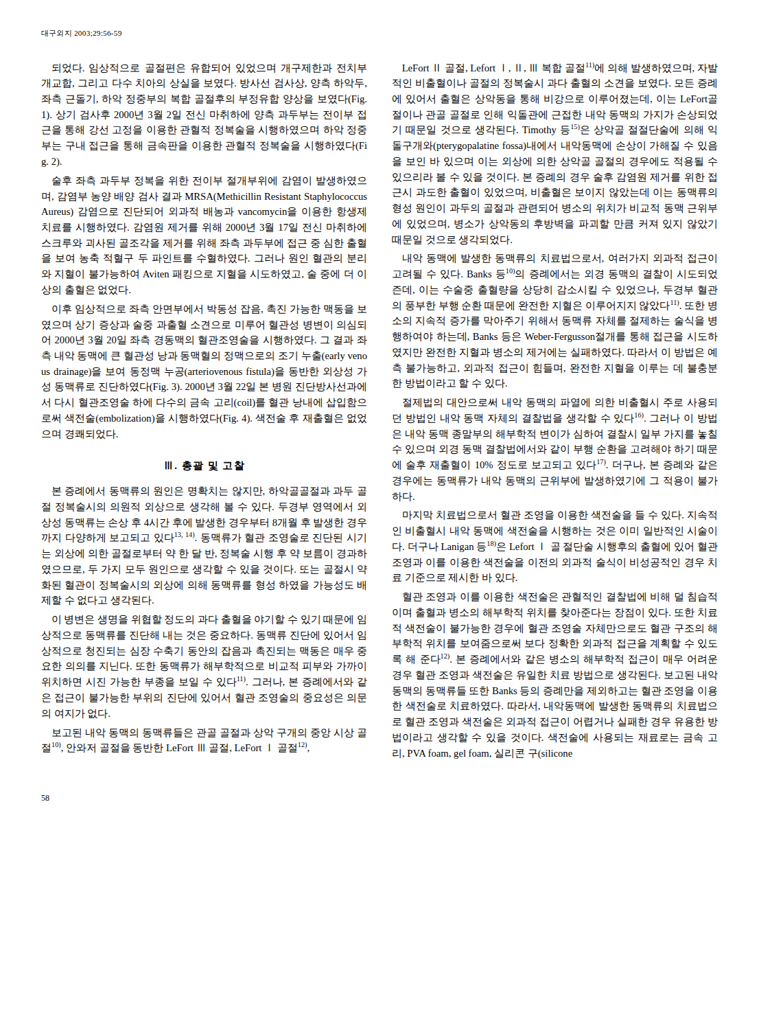대구외지 2003;29:56-59
되었다. 임상적으로 골절편은 유합되어 있었으며 개구제한과 전치부 개교합, 그리고 다수 치아의 상실을 보였다. 방사선 검사상, 양측 하악두, 좌측 근돌기, 하악 정중부의 복합 골절후의 부정유합 양상을 보였다(Fig. 1). 상기 검사후 2000년 3월 2일 전신 마취하에 양측 과두부는 전이부 접근을 통해 강선 고정을 이용한 관혈적 정복술을 시행하였으며 하악 정중부는 구내 접근을 통해 금속판을 이용한 관혈적 정복술을 시행하였다(Fig. 2).
술후 좌측 과두부 정복을 위한 전이부 절개부위에 감염이 발생하였으며, 감염부 농양 배양 검사 결과 MRSA(Methicillin Resistant Staphylococcus Aureus) 감염으로 진단되어 외과적 배농과 vancomycin을 이용한 항생제 치료를 시행하였다. 감염원 제거를 위해 2000년 3월 17일 전신 마취하에 스크루와 괴사된 골조각을 제거를 위해 좌측 과두부에 접근 중 심한 출혈을 보여 농축 적혈구 두 파인트를 수혈하였다. 그러나 원인 혈관의 분리와 지혈이 불가능하여 Aviten 패킹으로 지혈을 시도하였고, 술 중에 더 이상의 출혈은 없었다.
이후 임상적으로 좌측 안면부에서 박동성 잡음, 촉진 가능한 맥동을 보였으며 상기 증상과 술중 과출혈 소견으로 미루어 혈관성 병변이 의심되어 2000년 3월 20일 좌측 경동맥의 혈관조영술을 시행하였다. 그 결과 좌측 내악 동맥에 큰 혈관성 낭과 동맥혈의 정맥으로의 조기 누출(early venous drainage)을 보여 동정맥 누공(arteriovenous fistula)을 동반한 외상성 가성 동맥류로 진단하였다(Fig. 3). 2000년 3월 22일 본 병원 진단방사선과에서 다시 혈관조영술 하에 다수의 금속 고리(coil)를 혈관 낭내에 삽입함으로써 색전술(embolization)을 시행하였다(Fig. 4). 색전술 후 재출혈은 없었으며 경쾌되었다.
Ⅲ. 총괄 및 고찰
본 증례에서 동맥류의 원인은 명확치는 않지만, 하악골골절과 과두 골절 정복술시의 의원적 외상으로 생각해 볼 수 있다. 두경부 영역에서 외상성 동맥류는 손상 후 4시간 후에 발생한 경우부터 8개월 후 발생한 경우까지 다양하게 보고되고 있다13, 14). 동맥류가 혈관 조영술로 진단된 시기는 외상에 의한 골절로부터 약 한 달 반, 정복술 시행 후 약 보름이 경과하였으므로, 두 가지 모두 원인으로 생각할 수 있을 것이다. 또는 골절시 약화된 혈관이 정복술시의 외상에 의해 동맥류를 형성 하였을 가능성도 배제할 수 없다고 생각된다.
이 병변은 생명을 위협할 정도의 과다 출혈을 야기할 수 있기 때문에 임상적으로 동맥류를 진단해 내는 것은 중요하다. 동맥류 진단에 있어서 임상적으로 청진되는 심장 수축기 동안의 잡음과 촉진되는 맥동은 매우 중요한 의의를 지닌다. 또한 동맥류가 해부학적으로 비교적 피부와 가까이 위치하면 시진 가능한 부종을 보일 수 있다11). 그러나, 본 증례에서와 같은 접근이 불가능한 부위의 진단에 있어서 혈관 조영술의 중요성은 의문의 여지가 없다.
보고된 내악 동맥의 동맥류들은 관골 골절과 상악 구개의 중앙 시상 골절10), 안와저 골절을 동반한 LeFort Ⅲ 골절, LeFort Ⅰ 골절12),
LeFort Ⅱ 골절, Lefort Ⅰ, Ⅱ, Ⅲ 복합 골절11)에 의해 발생하였으며, 자발적인 비출혈이나 골절의 정복술시 과다 출혈의 소견을 보였다. 모든 증례에 있어서 출혈은 상악동을 통해 비강으로 이루어졌는데, 이는 LeFort골절이나 관골 골절로 인해 익돌관에 근접한 내악 동맥의 가지가 손상되었기 때문일 것으로 생각된다. Timothy 등15)은 상악골 절절단술에 의해 익돌구개와(pterygopalatine fossa)내에서 내악동맥에 손상이 가해질 수 있음을 보인 바 있으며 이는 외상에 의한 상악골 골절의 경우에도 적용될 수 있으리라 볼 수 있을 것이다. 본 증례의 경우 술후 감염원 제거를 위한 접근시 과도한 출혈이 있었으며, 비출혈은 보이지 않았는데 이는 동맥류의 형성 원인이 과두의 골절과 관련되어 병소의 위치가 비교적 동맥 근위부에 있었으며, 병소가 상악동의 후방벽을 파괴할 만큼 커져 있지 않았기 때문일 것으로 생각되었다.
내악 동맥에 발생한 동맥류의 치료법으로서, 여러가지 외과적 접근이 고려될 수 있다. Banks 등10)의 증례에서는 외경 동맥의 결찰이 시도되었즌데, 이는 수술중 출혈량을 상당히 감소시킬 수 있었으나, 두경부 혈관의 풍부한 부행 순환 때문에 완전한 지혈은 이루어지지 않았다11). 또한 병소의 지속적 증가를 막아주기 위해서 동맥류 자체를 절제하는 술식을 병행하여야 하는데, Banks 등은 Weber-Fergusson절개를 통해 접근을 시도하였지만 완전한 지혈과 병소의 제거에는 실패하였다. 따라서 이 방법은 예측 불가능하고, 외과적 접근이 힘들며, 완전한 지혈을 이루는 데 불충분한 방법이라고 할 수 있다.
절제법의 대안으로써 내악 동맥의 파열에 의한 비출혈시 주로 사용되던 방법인 내악 동맥 자체의 결찰법을 생각할 수 있다16). 그러나 이 방법은 내악 동맥 종말부의 해부학적 변이가 심하여 결찰시 일부 가지를 놓칠 수 있으며 외경 동맥 결찰법에서와 같이 부행 순환을 고려해야 하기 때문에 술후 재출혈이 10% 정도로 보고되고 있다17). 더구나, 본 증례와 같은 경우에는 동맥류가 내악 동맥의 근위부에 발생하였기에 그 적용이 불가하다.
마지막 치료법으로서 혈관 조영을 이용한 색전술을 들 수 있다. 지속적인 비출혈시 내악 동맥에 색전술을 시행하는 것은 이미 일반적인 시술이다. 더구나 Lanigan 등18)은 Lefort Ⅰ 골 절단술 시행후의 출혈에 있어 혈관 조영과 이를 이용한 색전술을 이전의 외과적 술식이 비성공적인 경우 치료 기준으로 제시한 바 있다.
혈관 조영과 이를 이용한 색전술은 관혈적인 결찰법에 비해 덜 침습적이며 출혈과 병소의 해부학적 위치를 찾아준다는 장점이 있다. 또한 치료적 색전술이 불가능한 경우에 혈관 조영술 자체만으로도 혈관 구조의 해부학적 위치를 보여줌으로써 보다 정확한 외과적 접근을 계획할 수 있도록 해 준다12). 본 증례에서와 같은 병소의 해부학적 접근이 매우 어려운 경우 혈관 조영과 색전술은 유일한 치료 방법으로 생각된다. 보고된 내악동맥의 동맥류들 또한 Banks 등의 증례만을 제외하고는 혈관 조영을 이용한 색전술로 치료하였다. 따라서, 내악동맥에 발생한 동맥류의 치료법으로 혈관 조영과 색전술은 외과적 접근이 어렵거나 실패한 경우 유용한 방법이라고 생각할 수 있을 것이다. 색전술에 사용되는 재료로는 금속 고리, PVA foam, gel foam, 실리콘 구(silicone
58